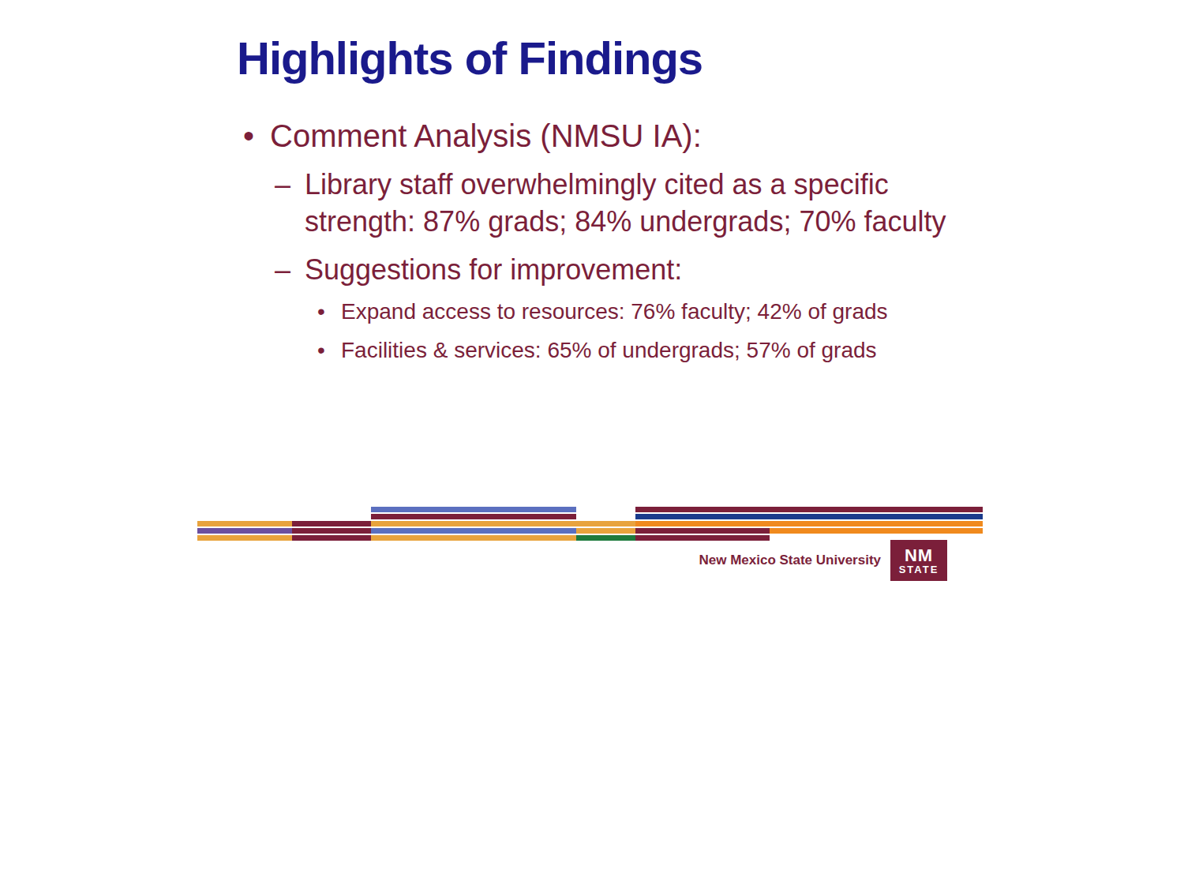Highlights of Findings
Comment Analysis (NMSU IA):
Library staff overwhelmingly cited as a specific strength: 87% grads; 84% undergrads; 70% faculty
Suggestions for improvement:
Expand access to resources: 76% faculty; 42% of grads
Facilities & services: 65% of undergrads; 57% of grads
New Mexico State University
NM STATE